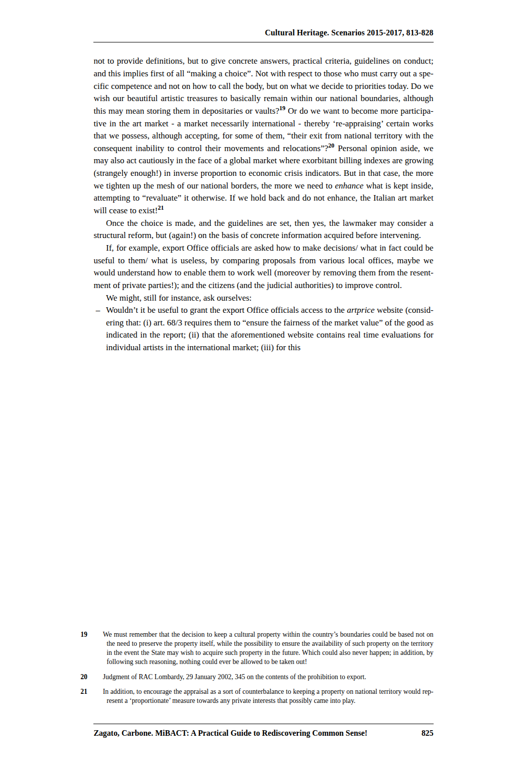Cultural Heritage. Scenarios 2015-2017, 813-828
not to provide definitions, but to give concrete answers, practical criteria, guidelines on conduct; and this implies first of all “making a choice”. Not with respect to those who must carry out a specific competence and not on how to call the body, but on what we decide to priorities today. Do we wish our beautiful artistic treasures to basically remain within our national boundaries, although this may mean storing them in depositaries or vaults?19 Or do we want to become more participative in the art market - a market necessarily international - thereby ‘re-appraising’ certain works that we possess, although accepting, for some of them, “their exit from national territory with the consequent inability to control their movements and relocations”?20 Personal opinion aside, we may also act cautiously in the face of a global market where exorbitant billing indexes are growing (strangely enough!) in inverse proportion to economic crisis indicators. But in that case, the more we tighten up the mesh of our national borders, the more we need to enhance what is kept inside, attempting to “revaluate” it otherwise. If we hold back and do not enhance, the Italian art market will cease to exist!21
Once the choice is made, and the guidelines are set, then yes, the lawmaker may consider a structural reform, but (again!) on the basis of concrete information acquired before intervening.
If, for example, export Office officials are asked how to make decisions/ what in fact could be useful to them/ what is useless, by comparing proposals from various local offices, maybe we would understand how to enable them to work well (moreover by removing them from the resentment of private parties!); and the citizens (and the judicial authorities) to improve control.
We might, still for instance, ask ourselves:
Wouldn’t it be useful to grant the export Office officials access to the artprice website (considering that: (i) art. 68/3 requires them to “ensure the fairness of the market value” of the good as indicated in the report; (ii) that the aforementioned website contains real time evaluations for individual artists in the international market; (iii) for this
19 We must remember that the decision to keep a cultural property within the country’s boundaries could be based not on the need to preserve the property itself, while the possibility to ensure the availability of such property on the territory in the event the State may wish to acquire such property in the future. Which could also never happen; in addition, by following such reasoning, nothing could ever be allowed to be taken out!
20 Judgment of RAC Lombardy, 29 January 2002, 345 on the contents of the prohibition to export.
21 In addition, to encourage the appraisal as a sort of counterbalance to keeping a property on national territory would represent a ‘proportionate’ measure towards any private interests that possibly came into play.
Zagato, Carbone. MiBACT: A Practical Guide to Rediscovering Common Sense! 825